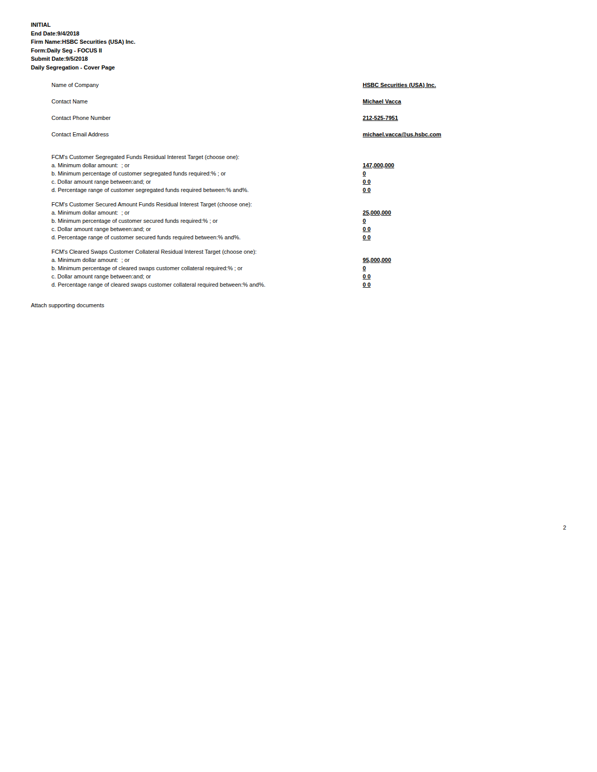INITIAL
End Date:9/4/2018
Firm Name:HSBC Securities (USA) Inc.
Form:Daily Seg - FOCUS II
Submit Date:9/5/2018
Daily Segregation - Cover Page
| Name of Company | HSBC Securities (USA) Inc. |
| Contact Name | Michael Vacca |
| Contact Phone Number | 212-525-7951 |
| Contact Email Address | michael.vacca@us.hsbc.com |
| FCM's Customer Segregated Funds Residual Interest Target (choose one): |
| a. Minimum dollar amount: ; or | 147,000,000 |
| b. Minimum percentage of customer segregated funds required:% ; or | 0 |
| c. Dollar amount range between:and; or | 0 0 |
| d. Percentage range of customer segregated funds required between:% and%. | 0 0 |
| FCM's Customer Secured Amount Funds Residual Interest Target (choose one): |
| a. Minimum dollar amount: ; or | 25,000,000 |
| b. Minimum percentage of customer secured funds required:% ; or | 0 |
| c. Dollar amount range between:and; or | 0 0 |
| d. Percentage range of customer secured funds required between:% and%. | 0 0 |
| FCM's Cleared Swaps Customer Collateral Residual Interest Target (choose one): |
| a. Minimum dollar amount: ; or | 95,000,000 |
| b. Minimum percentage of cleared swaps customer collateral required:% ; or | 0 |
| c. Dollar amount range between:and; or | 0 0 |
| d. Percentage range of cleared swaps customer collateral required between:% and%. | 0 0 |
Attach supporting documents
2